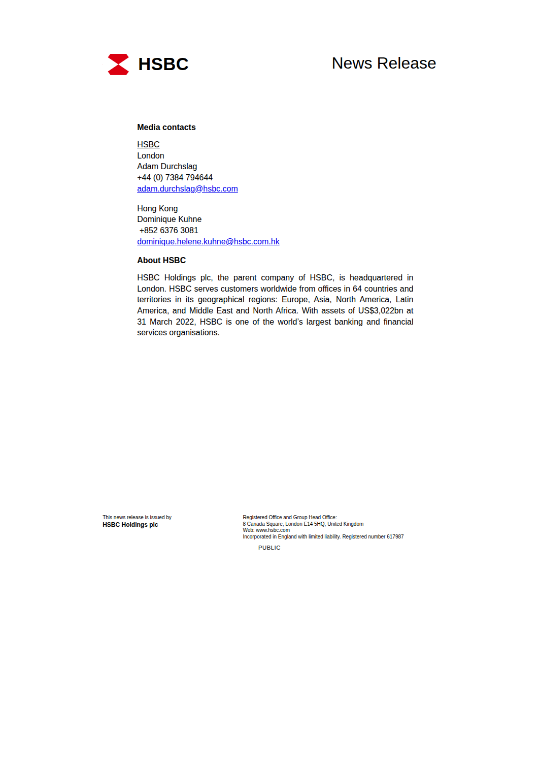HSBC
News Release
Media contacts
HSBC
London
Adam Durchslag
+44 (0) 7384 794644
adam.durchslag@hsbc.com
Hong Kong
Dominique Kuhne
+852 6376 3081
dominique.helene.kuhne@hsbc.com.hk
About HSBC
HSBC Holdings plc, the parent company of HSBC, is headquartered in London. HSBC serves customers worldwide from offices in 64 countries and territories in its geographical regions: Europe, Asia, North America, Latin America, and Middle East and North Africa. With assets of US$3,022bn at 31 March 2022, HSBC is one of the world’s largest banking and financial services organisations.
| This news release is issued by HSBC Holdings plc | Registered Office and Group Head Office: 8 Canada Square, London E14 5HQ, United Kingdom Web: www.hsbc.com Incorporated in England with limited liability. Registered number 617987 |
PUBLIC